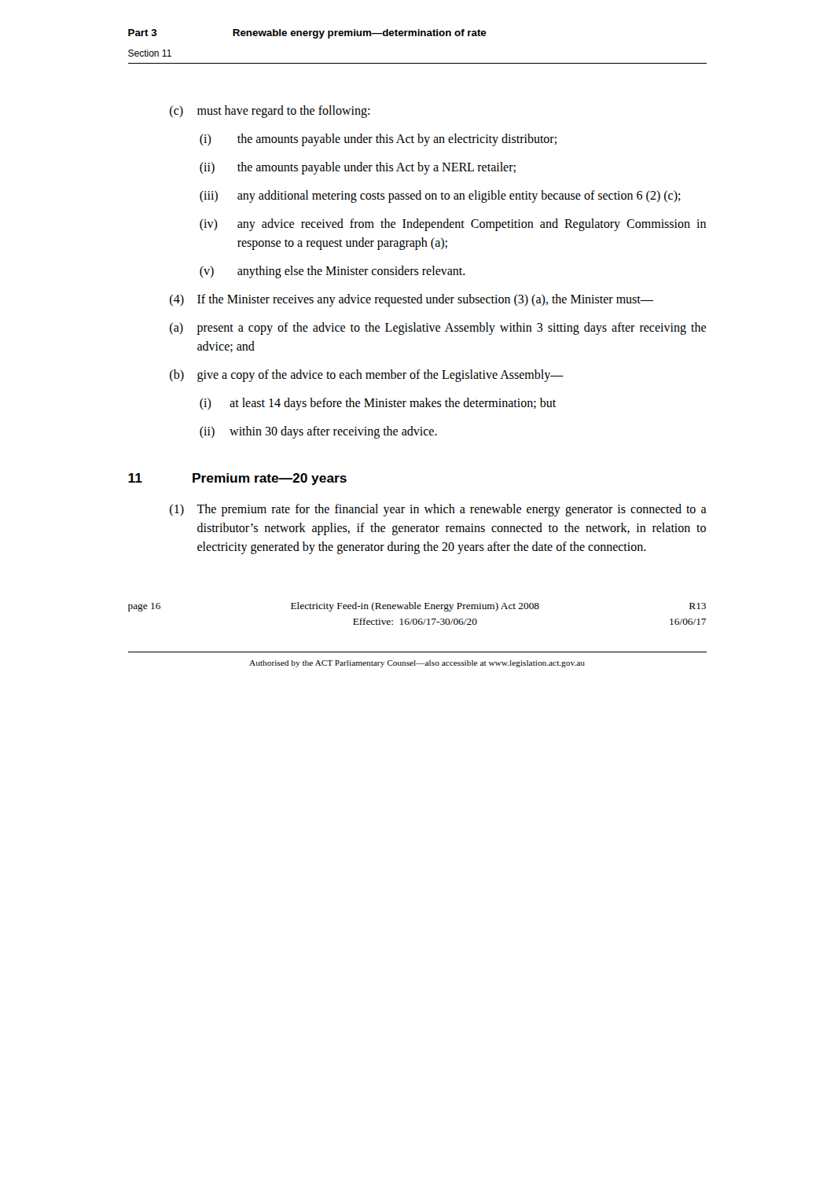Part 3 Renewable energy premium—determination of rate
Section 11
(c) must have regard to the following:
(i) the amounts payable under this Act by an electricity distributor;
(ii) the amounts payable under this Act by a NERL retailer;
(iii) any additional metering costs passed on to an eligible entity because of section 6 (2) (c);
(iv) any advice received from the Independent Competition and Regulatory Commission in response to a request under paragraph (a);
(v) anything else the Minister considers relevant.
(4) If the Minister receives any advice requested under subsection (3) (a), the Minister must—
(a) present a copy of the advice to the Legislative Assembly within 3 sitting days after receiving the advice; and
(b) give a copy of the advice to each member of the Legislative Assembly—
(i) at least 14 days before the Minister makes the determination; but
(ii) within 30 days after receiving the advice.
11 Premium rate—20 years
(1) The premium rate for the financial year in which a renewable energy generator is connected to a distributor’s network applies, if the generator remains connected to the network, in relation to electricity generated by the generator during the 20 years after the date of the connection.
page 16
Electricity Feed-in (Renewable Energy Premium) Act 2008
Effective: 16/06/17-30/06/20
R13
16/06/17
Authorised by the ACT Parliamentary Counsel—also accessible at www.legislation.act.gov.au